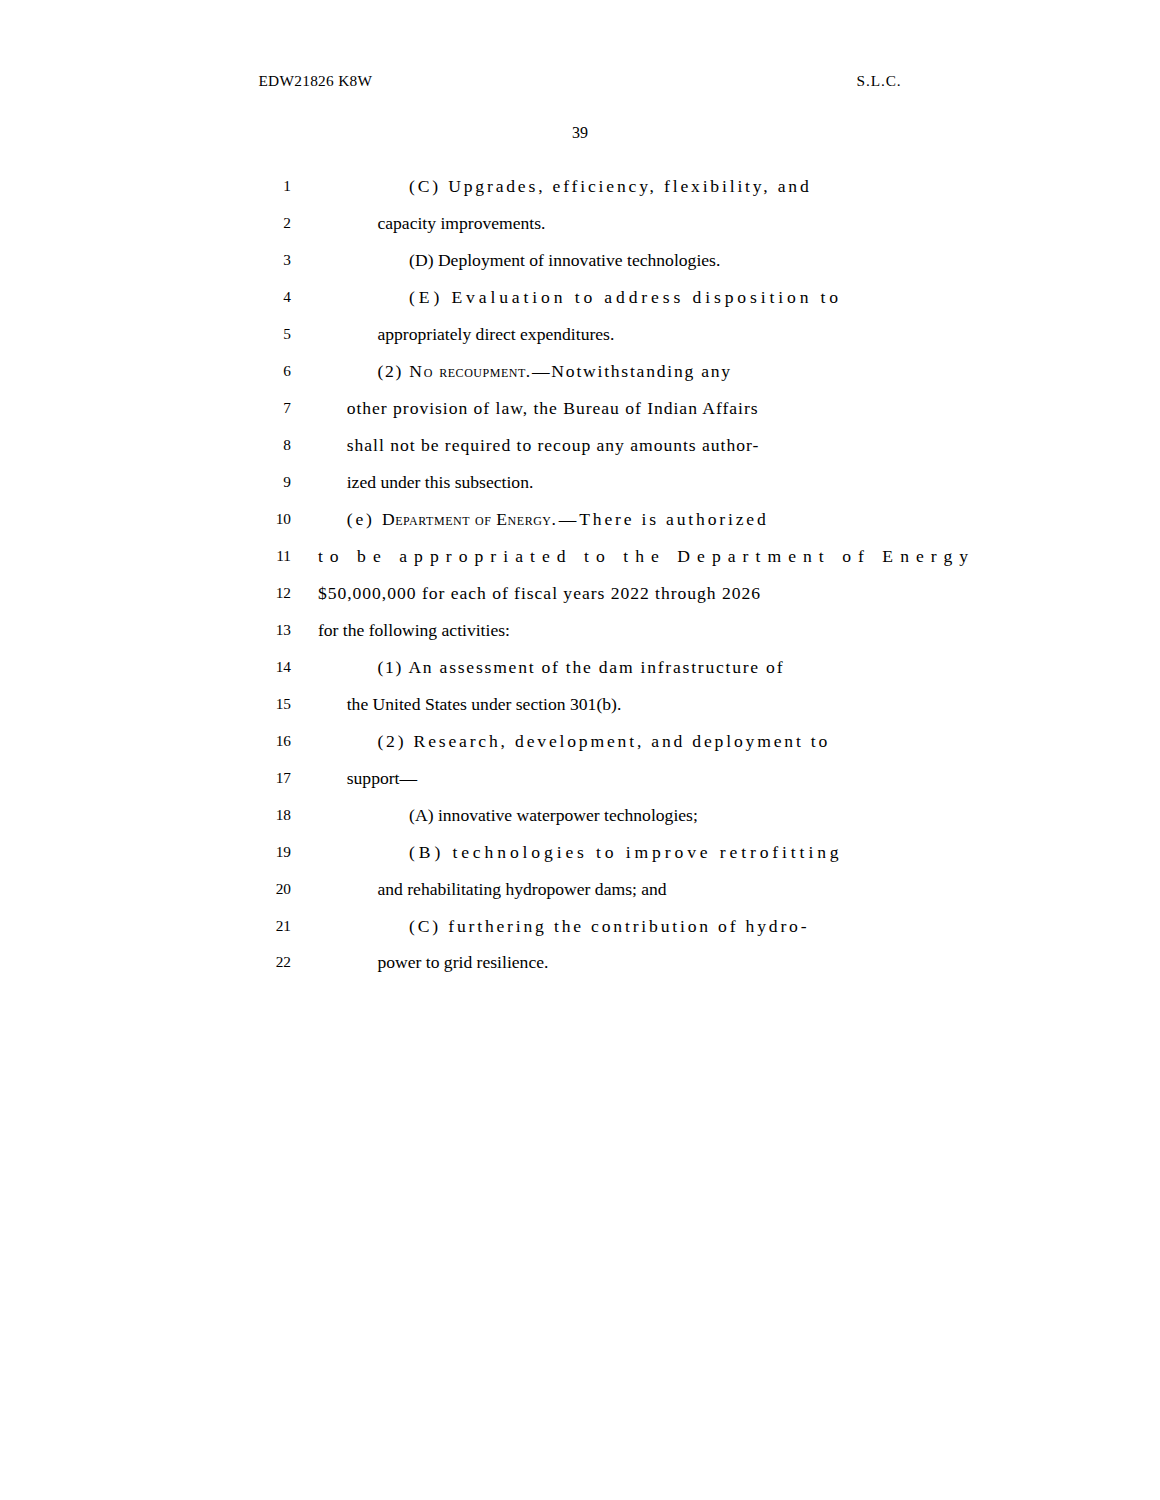EDW21826 K8W S.L.C.
39
(C) Upgrades, efficiency, flexibility, and
capacity improvements.
(D) Deployment of innovative technologies.
(E) Evaluation to address disposition to
appropriately direct expenditures.
(2) No recoupment.—Notwithstanding any
other provision of law, the Bureau of Indian Affairs
shall not be required to recoup any amounts author-
ized under this subsection.
(e) Department of Energy.—There is authorized
to be appropriated to the Department of Energy
$50,000,000 for each of fiscal years 2022 through 2026
for the following activities:
(1) An assessment of the dam infrastructure of
the United States under section 301(b).
(2) Research, development, and deployment to
support—
(A) innovative waterpower technologies;
(B) technologies to improve retrofitting
and rehabilitating hydropower dams; and
(C) furthering the contribution of hydro-
power to grid resilience.